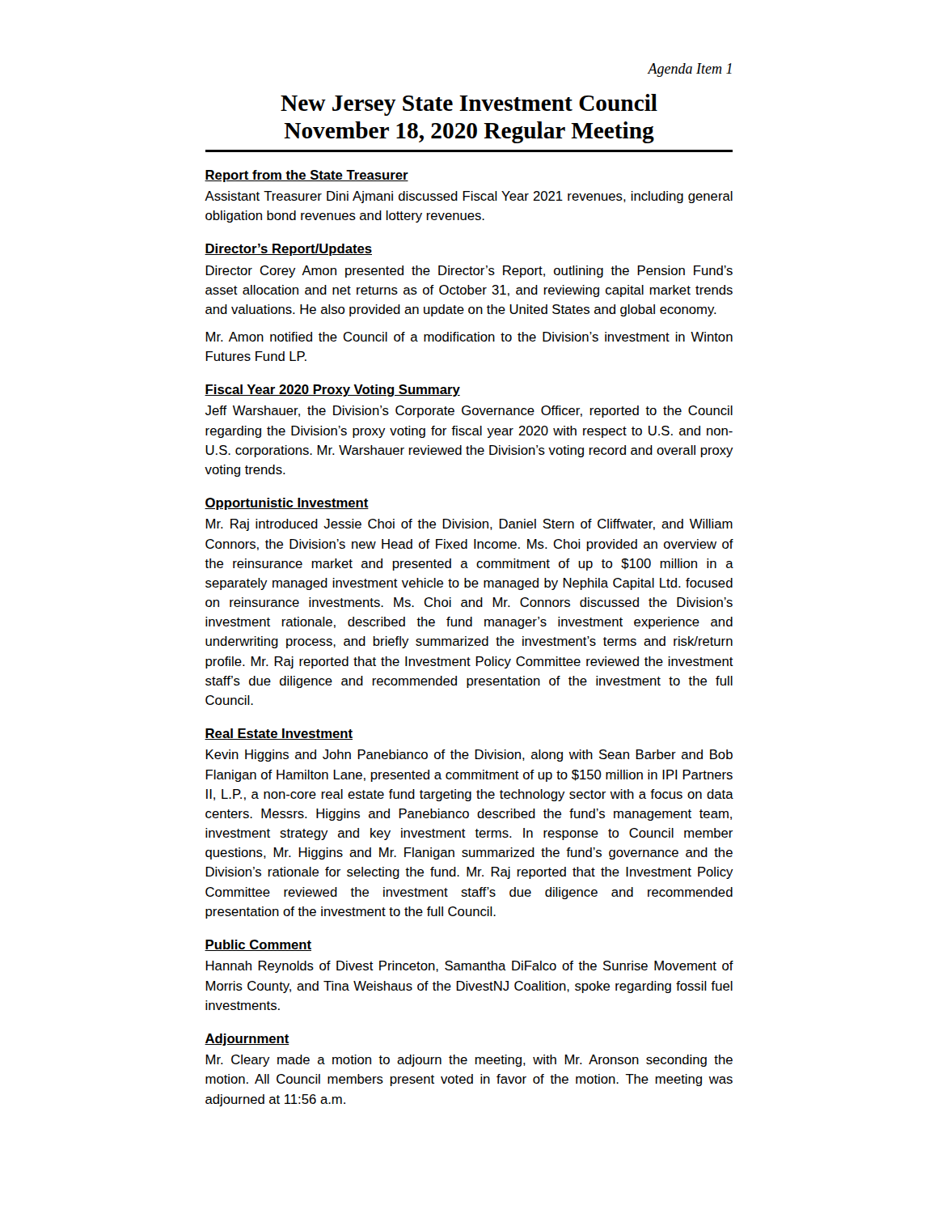Agenda Item 1
New Jersey State Investment Council
November 18, 2020 Regular Meeting
Report from the State Treasurer
Assistant Treasurer Dini Ajmani discussed Fiscal Year 2021 revenues, including general obligation bond revenues and lottery revenues.
Director’s Report/Updates
Director Corey Amon presented the Director’s Report, outlining the Pension Fund’s asset allocation and net returns as of October 31, and reviewing capital market trends and valuations. He also provided an update on the United States and global economy.
Mr. Amon notified the Council of a modification to the Division’s investment in Winton Futures Fund LP.
Fiscal Year 2020 Proxy Voting Summary
Jeff Warshauer, the Division’s Corporate Governance Officer, reported to the Council regarding the Division’s proxy voting for fiscal year 2020 with respect to U.S. and non-U.S. corporations. Mr. Warshauer reviewed the Division’s voting record and overall proxy voting trends.
Opportunistic Investment
Mr. Raj introduced Jessie Choi of the Division, Daniel Stern of Cliffwater, and William Connors, the Division’s new Head of Fixed Income. Ms. Choi provided an overview of the reinsurance market and presented a commitment of up to $100 million in a separately managed investment vehicle to be managed by Nephila Capital Ltd. focused on reinsurance investments. Ms. Choi and Mr. Connors discussed the Division’s investment rationale, described the fund manager’s investment experience and underwriting process, and briefly summarized the investment’s terms and risk/return profile. Mr. Raj reported that the Investment Policy Committee reviewed the investment staff’s due diligence and recommended presentation of the investment to the full Council.
Real Estate Investment
Kevin Higgins and John Panebianco of the Division, along with Sean Barber and Bob Flanigan of Hamilton Lane, presented a commitment of up to $150 million in IPI Partners II, L.P., a non-core real estate fund targeting the technology sector with a focus on data centers. Messrs. Higgins and Panebianco described the fund’s management team, investment strategy and key investment terms. In response to Council member questions, Mr. Higgins and Mr. Flanigan summarized the fund’s governance and the Division’s rationale for selecting the fund. Mr. Raj reported that the Investment Policy Committee reviewed the investment staff’s due diligence and recommended presentation of the investment to the full Council.
Public Comment
Hannah Reynolds of Divest Princeton, Samantha DiFalco of the Sunrise Movement of Morris County, and Tina Weishaus of the DivestNJ Coalition, spoke regarding fossil fuel investments.
Adjournment
Mr. Cleary made a motion to adjourn the meeting, with Mr. Aronson seconding the motion. All Council members present voted in favor of the motion. The meeting was adjourned at 11:56 a.m.